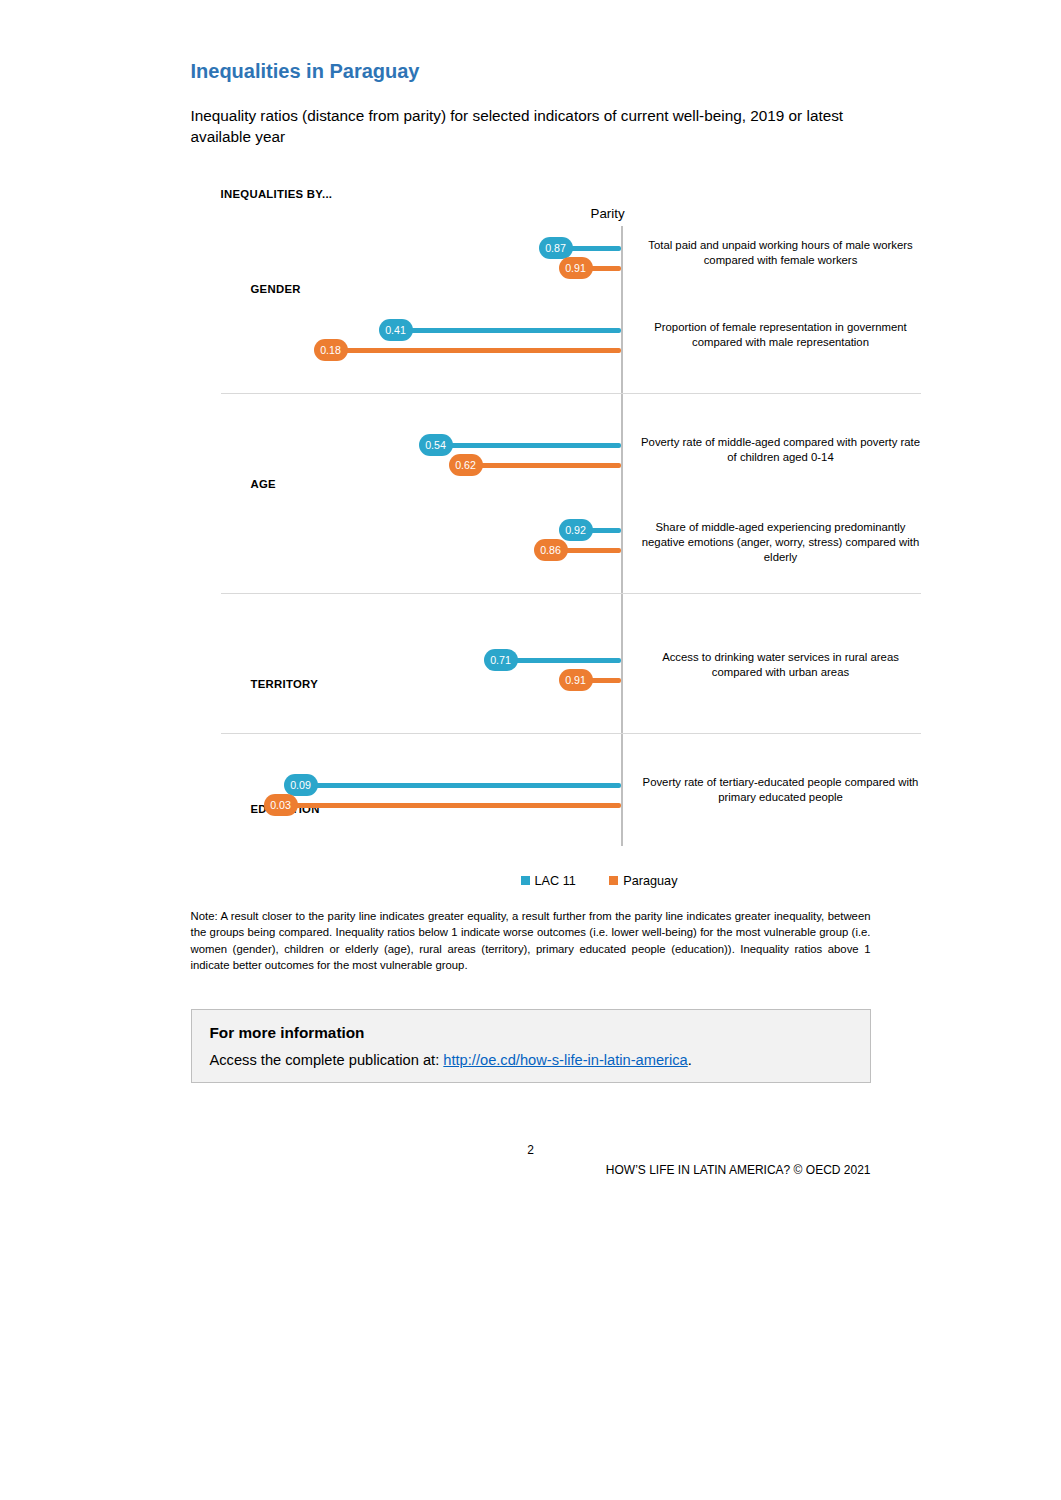Inequalities in Paraguay
Inequality ratios (distance from parity) for selected indicators of current well-being, 2019 or latest available year
INEQUALITIES BY...
Parity
GENDER
0.87
0.91
Total paid and unpaid working hours of male workers compared with female workers
0.41
0.18
Proportion of female representation in government compared with male representation
AGE
0.54
0.62
Poverty rate of middle-aged compared with poverty rate of children aged 0-14
0.92
0.86
Share of middle-aged experiencing predominantly negative emotions (anger, worry, stress) compared with elderly
TERRITORY
0.71
0.91
Access to drinking water services in rural areas compared with urban areas
EDUCATION
0.09
0.03
Poverty rate of tertiary-educated people compared with primary educated people
LAC 11 Paraguay
Note: A result closer to the parity line indicates greater equality, a result further from the parity line indicates greater inequality, between the groups being compared. Inequality ratios below 1 indicate worse outcomes (i.e. lower well-being) for the most vulnerable group (i.e. women (gender), children or elderly (age), rural areas (territory), primary educated people (education)). Inequality ratios above 1 indicate better outcomes for the most vulnerable group.
For more information
Access the complete publication at: http://oe.cd/how-s-life-in-latin-america.
2
HOW’S LIFE IN LATIN AMERICA? © OECD 2021